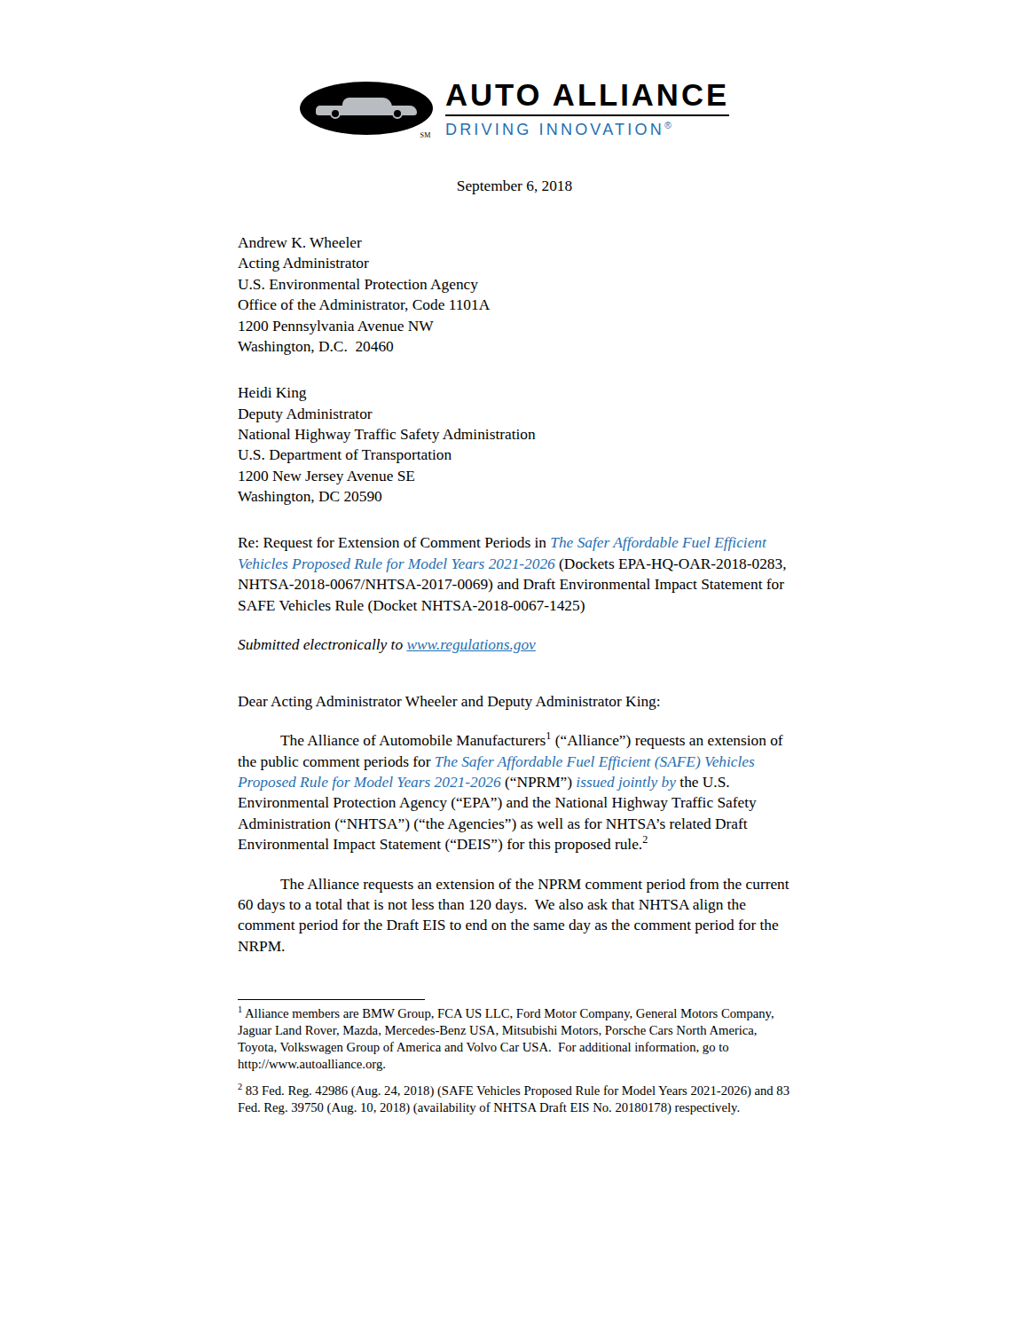SM
AUTO ALLIANCE
DRIVING INNOVATION®
September 6, 2018
Andrew K. Wheeler
Acting Administrator
U.S. Environmental Protection Agency
Office of the Administrator, Code 1101A
1200 Pennsylvania Avenue NW
Washington, D.C. 20460
Heidi King
Deputy Administrator
National Highway Traffic Safety Administration
U.S. Department of Transportation
1200 New Jersey Avenue SE
Washington, DC 20590
Re: Request for Extension of Comment Periods in The Safer Affordable Fuel Efficient Vehicles Proposed Rule for Model Years 2021-2026 (Dockets EPA-HQ-OAR-2018-0283, NHTSA-2018-0067/NHTSA-2017-0069) and Draft Environmental Impact Statement for SAFE Vehicles Rule (Docket NHTSA-2018-0067-1425)
Submitted electronically to www.regulations.gov
Dear Acting Administrator Wheeler and Deputy Administrator King:
The Alliance of Automobile Manufacturers1 (“Alliance”) requests an extension of the public comment periods for The Safer Affordable Fuel Efficient (SAFE) Vehicles Proposed Rule for Model Years 2021-2026 (“NPRM”) issued jointly by the U.S. Environmental Protection Agency (“EPA”) and the National Highway Traffic Safety Administration (“NHTSA”) (“the Agencies”) as well as for NHTSA’s related Draft Environmental Impact Statement (“DEIS”) for this proposed rule.2
The Alliance requests an extension of the NPRM comment period from the current 60 days to a total that is not less than 120 days. We also ask that NHTSA align the comment period for the Draft EIS to end on the same day as the comment period for the NRPM.
1 Alliance members are BMW Group, FCA US LLC, Ford Motor Company, General Motors Company, Jaguar Land Rover, Mazda, Mercedes-Benz USA, Mitsubishi Motors, Porsche Cars North America, Toyota, Volkswagen Group of America and Volvo Car USA. For additional information, go to http://www.autoalliance.org.
2 83 Fed. Reg. 42986 (Aug. 24, 2018) (SAFE Vehicles Proposed Rule for Model Years 2021-2026) and 83 Fed. Reg. 39750 (Aug. 10, 2018) (availability of NHTSA Draft EIS No. 20180178) respectively.